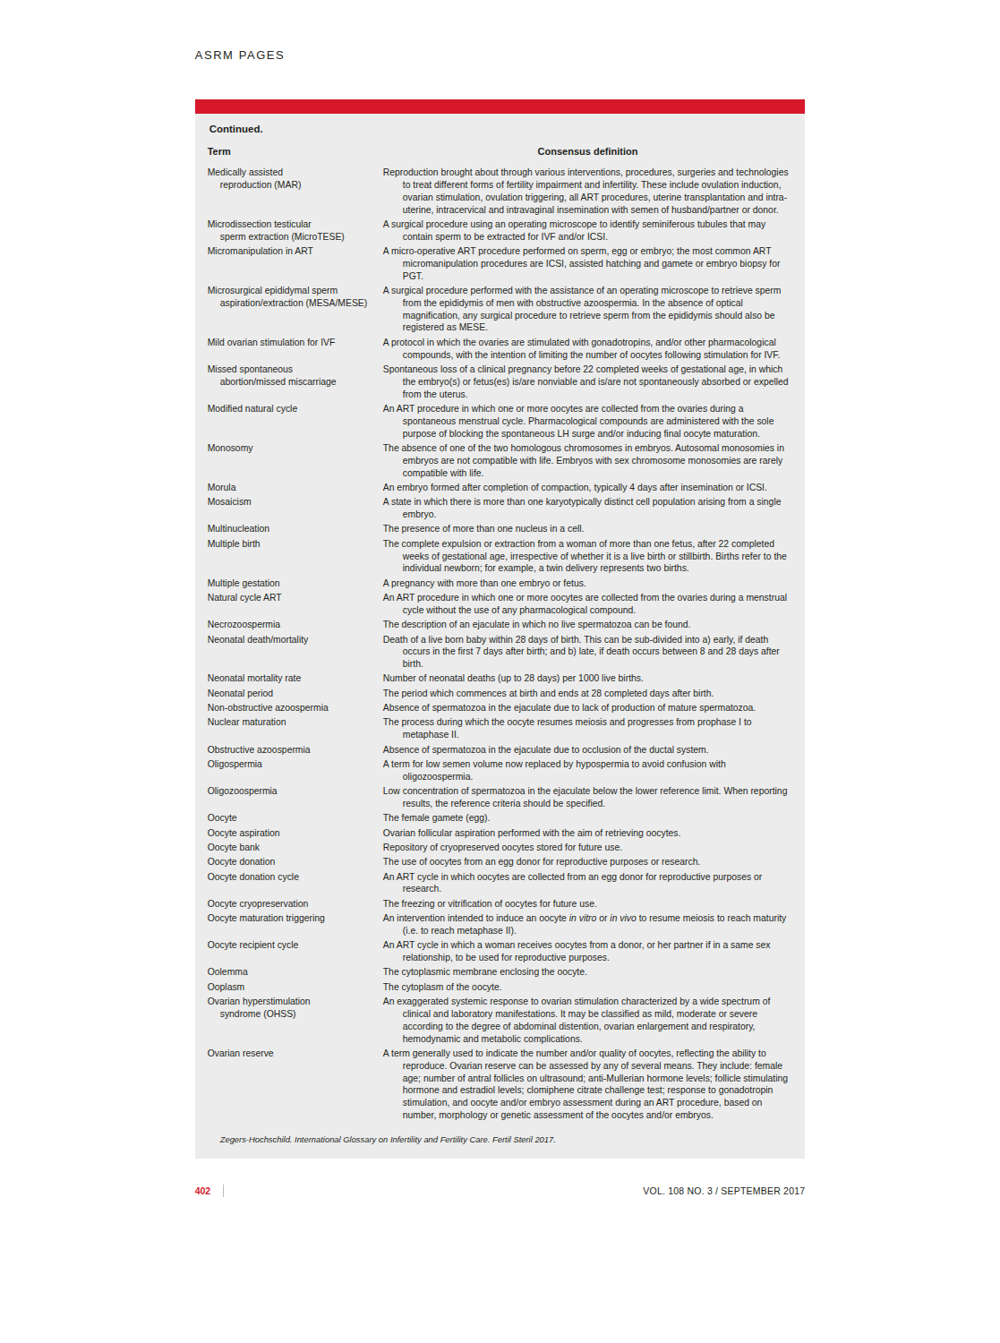ASRM Pages
Continued.
| Term | Consensus definition |
| --- | --- |
| Medically assisted reproduction (MAR) | Reproduction brought about through various interventions, procedures, surgeries and technologies to treat different forms of fertility impairment and infertility. These include ovulation induction, ovarian stimulation, ovulation triggering, all ART procedures, uterine transplantation and intra-uterine, intracervical and intravaginal insemination with semen of husband/partner or donor. |
| Microdissection testicular sperm extraction (MicroTESE) | A surgical procedure using an operating microscope to identify seminiferous tubules that may contain sperm to be extracted for IVF and/or ICSI. |
| Micromanipulation in ART | A micro-operative ART procedure performed on sperm, egg or embryo; the most common ART micromanipulation procedures are ICSI, assisted hatching and gamete or embryo biopsy for PGT. |
| Microsurgical epididymal sperm aspiration/extraction (MESA/MESE) | A surgical procedure performed with the assistance of an operating microscope to retrieve sperm from the epididymis of men with obstructive azoospermia. In the absence of optical magnification, any surgical procedure to retrieve sperm from the epididymis should also be registered as MESE. |
| Mild ovarian stimulation for IVF | A protocol in which the ovaries are stimulated with gonadotropins, and/or other pharmacological compounds, with the intention of limiting the number of oocytes following stimulation for IVF. |
| Missed spontaneous abortion/missed miscarriage | Spontaneous loss of a clinical pregnancy before 22 completed weeks of gestational age, in which the embryo(s) or fetus(es) is/are nonviable and is/are not spontaneously absorbed or expelled from the uterus. |
| Modified natural cycle | An ART procedure in which one or more oocytes are collected from the ovaries during a spontaneous menstrual cycle. Pharmacological compounds are administered with the sole purpose of blocking the spontaneous LH surge and/or inducing final oocyte maturation. |
| Monosomy | The absence of one of the two homologous chromosomes in embryos. Autosomal monosomies in embryos are not compatible with life. Embryos with sex chromosome monosomies are rarely compatible with life. |
| Morula | An embryo formed after completion of compaction, typically 4 days after insemination or ICSI. |
| Mosaicism | A state in which there is more than one karyotypically distinct cell population arising from a single embryo. |
| Multinucleation | The presence of more than one nucleus in a cell. |
| Multiple birth | The complete expulsion or extraction from a woman of more than one fetus, after 22 completed weeks of gestational age, irrespective of whether it is a live birth or stillbirth. Births refer to the individual newborn; for example, a twin delivery represents two births. |
| Multiple gestation | A pregnancy with more than one embryo or fetus. |
| Natural cycle ART | An ART procedure in which one or more oocytes are collected from the ovaries during a menstrual cycle without the use of any pharmacological compound. |
| Necrozoospermia | The description of an ejaculate in which no live spermatozoa can be found. |
| Neonatal death/mortality | Death of a live born baby within 28 days of birth. This can be sub-divided into a) early, if death occurs in the first 7 days after birth; and b) late, if death occurs between 8 and 28 days after birth. |
| Neonatal mortality rate | Number of neonatal deaths (up to 28 days) per 1000 live births. |
| Neonatal period | The period which commences at birth and ends at 28 completed days after birth. |
| Non-obstructive azoospermia | Absence of spermatozoa in the ejaculate due to lack of production of mature spermatozoa. |
| Nuclear maturation | The process during which the oocyte resumes meiosis and progresses from prophase I to metaphase II. |
| Obstructive azoospermia | Absence of spermatozoa in the ejaculate due to occlusion of the ductal system. |
| Oligospermia | A term for low semen volume now replaced by hypospermia to avoid confusion with oligozoospermia. |
| Oligozoospermia | Low concentration of spermatozoa in the ejaculate below the lower reference limit. When reporting results, the reference criteria should be specified. |
| Oocyte | The female gamete (egg). |
| Oocyte aspiration | Ovarian follicular aspiration performed with the aim of retrieving oocytes. |
| Oocyte bank | Repository of cryopreserved oocytes stored for future use. |
| Oocyte donation | The use of oocytes from an egg donor for reproductive purposes or research. |
| Oocyte donation cycle | An ART cycle in which oocytes are collected from an egg donor for reproductive purposes or research. |
| Oocyte cryopreservation | The freezing or vitrification of oocytes for future use. |
| Oocyte maturation triggering | An intervention intended to induce an oocyte in vitro or in vivo to resume meiosis to reach maturity (i.e. to reach metaphase II). |
| Oocyte recipient cycle | An ART cycle in which a woman receives oocytes from a donor, or her partner if in a same sex relationship, to be used for reproductive purposes. |
| Oolemma | The cytoplasmic membrane enclosing the oocyte. |
| Ooplasm | The cytoplasm of the oocyte. |
| Ovarian hyperstimulation syndrome (OHSS) | An exaggerated systemic response to ovarian stimulation characterized by a wide spectrum of clinical and laboratory manifestations. It may be classified as mild, moderate or severe according to the degree of abdominal distention, ovarian enlargement and respiratory, hemodynamic and metabolic complications. |
| Ovarian reserve | A term generally used to indicate the number and/or quality of oocytes, reflecting the ability to reproduce. Ovarian reserve can be assessed by any of several means. They include: female age; number of antral follicles on ultrasound; anti-Mullerian hormone levels; follicle stimulating hormone and estradiol levels; clomiphene citrate challenge test; response to gonadotropin stimulation, and oocyte and/or embryo assessment during an ART procedure, based on number, morphology or genetic assessment of the oocytes and/or embryos. |
Zegers-Hochschild. International Glossary on Infertility and Fertility Care. Fertil Steril 2017.
402
VOL. 108 NO. 3 / SEPTEMBER 2017